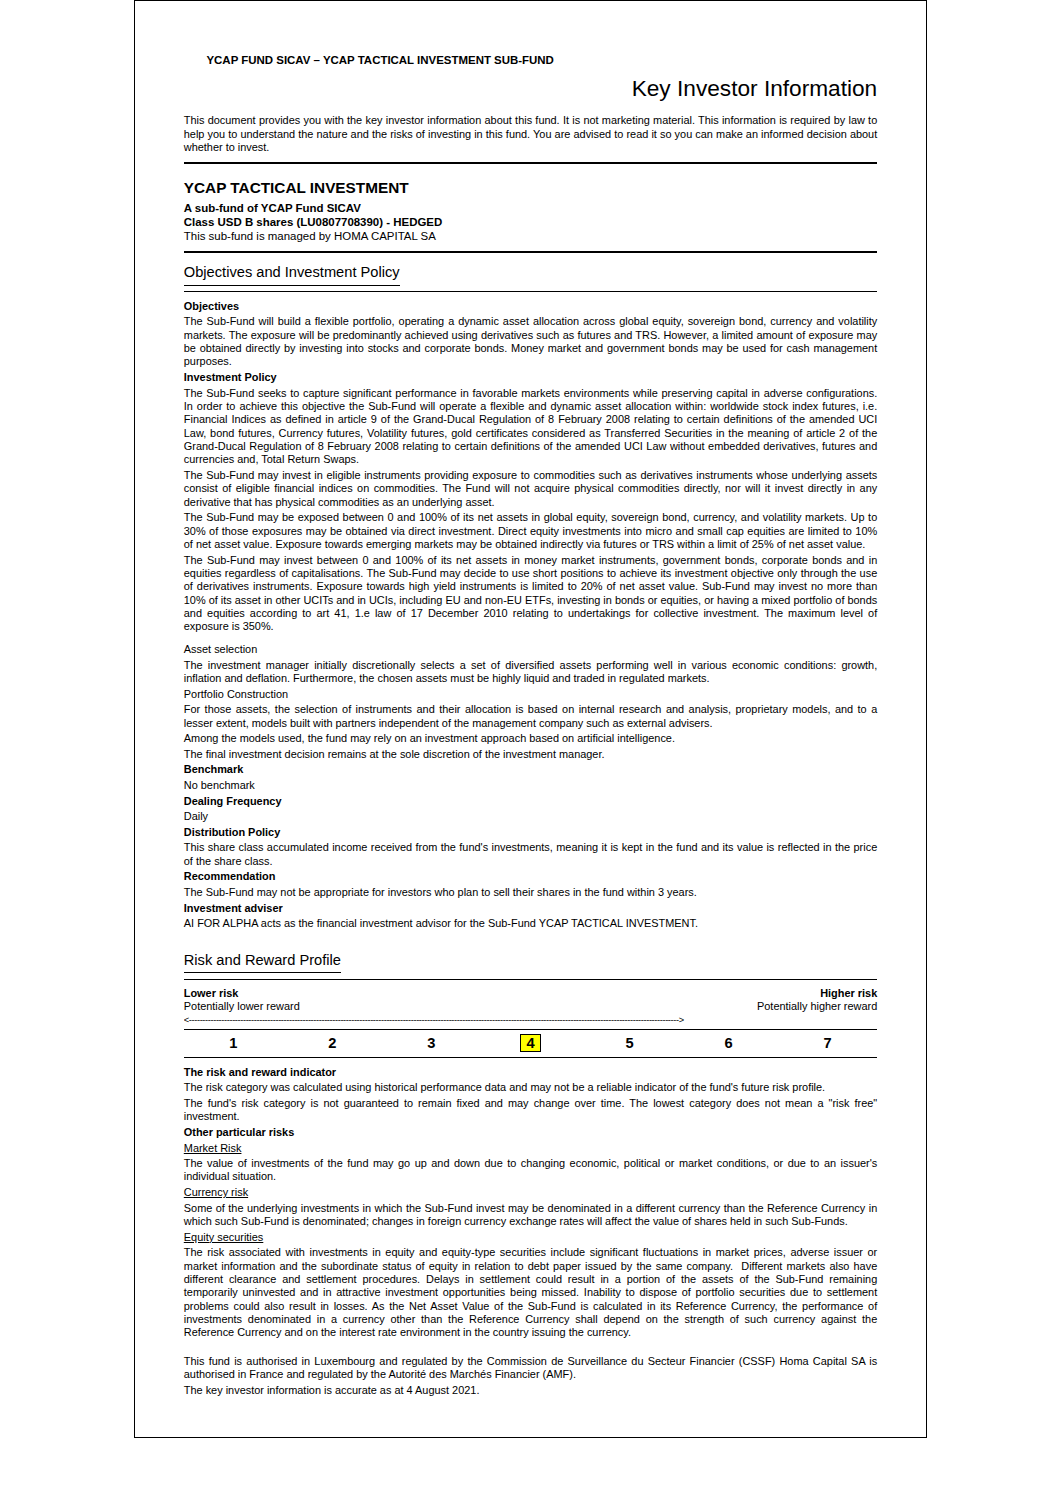YCAP FUND SICAV – YCAP TACTICAL INVESTMENT SUB-FUND
Key Investor Information
This document provides you with the key investor information about this fund. It is not marketing material. This information is required by law to help you to understand the nature and the risks of investing in this fund. You are advised to read it so you can make an informed decision about whether to invest.
YCAP TACTICAL INVESTMENT
A sub-fund of YCAP Fund SICAV
Class USD B shares (LU0807708390) - HEDGED
This sub-fund is managed by HOMA CAPITAL SA
Objectives and Investment Policy
Objectives
The Sub-Fund will build a flexible portfolio, operating a dynamic asset allocation across global equity, sovereign bond, currency and volatility markets. The exposure will be predominantly achieved using derivatives such as futures and TRS. However, a limited amount of exposure may be obtained directly by investing into stocks and corporate bonds. Money market and government bonds may be used for cash management purposes.
Investment Policy
The Sub-Fund seeks to capture significant performance in favorable markets environments while preserving capital in adverse configurations. In order to achieve this objective the Sub-Fund will operate a flexible and dynamic asset allocation within: worldwide stock index futures, i.e. Financial Indices as defined in article 9 of the Grand-Ducal Regulation of 8 February 2008 relating to certain definitions of the amended UCI Law, bond futures, Currency futures, Volatility futures, gold certificates considered as Transferred Securities in the meaning of article 2 of the Grand-Ducal Regulation of 8 February 2008 relating to certain definitions of the amended UCI Law without embedded derivatives, futures and currencies and, Total Return Swaps.
The Sub-Fund may invest in eligible instruments providing exposure to commodities such as derivatives instruments whose underlying assets consist of eligible financial indices on commodities. The Fund will not acquire physical commodities directly, nor will it invest directly in any derivative that has physical commodities as an underlying asset.
The Sub-Fund may be exposed between 0 and 100% of its net assets in global equity, sovereign bond, currency, and volatility markets. Up to 30% of those exposures may be obtained via direct investment. Direct equity investments into micro and small cap equities are limited to 10% of net asset value. Exposure towards emerging markets may be obtained indirectly via futures or TRS within a limit of 25% of net asset value.
The Sub-Fund may invest between 0 and 100% of its net assets in money market instruments, government bonds, corporate bonds and in equities regardless of capitalisations. The Sub-Fund may decide to use short positions to achieve its investment objective only through the use of derivatives instruments. Exposure towards high yield instruments is limited to 20% of net asset value. Sub-Fund may invest no more than 10% of its asset in other UCITs and in UCIs, including EU and non-EU ETFs, investing in bonds or equities, or having a mixed portfolio of bonds and equities according to art 41, 1.e law of 17 December 2010 relating to undertakings for collective investment. The maximum level of exposure is 350%.
Asset selection
The investment manager initially discretionally selects a set of diversified assets performing well in various economic conditions: growth, inflation and deflation. Furthermore, the chosen assets must be highly liquid and traded in regulated markets.
Portfolio Construction
For those assets, the selection of instruments and their allocation is based on internal research and analysis, proprietary models, and to a lesser extent, models built with partners independent of the management company such as external advisers.
Among the models used, the fund may rely on an investment approach based on artificial intelligence.
The final investment decision remains at the sole discretion of the investment manager.
Benchmark
No benchmark
Dealing Frequency
Daily
Distribution Policy
This share class accumulated income received from the fund's investments, meaning it is kept in the fund and its value is reflected in the price of the share class.
Recommendation
The Sub-Fund may not be appropriate for investors who plan to sell their shares in the fund within 3 years.
Investment adviser
AI FOR ALPHA acts as the financial investment advisor for the Sub-Fund YCAP TACTICAL INVESTMENT.
Risk and Reward Profile
Lower risk Higher risk
Potentially lower reward Potentially higher reward
<------------------------------------------------------------------------------------------------------------------------------------------------------------------------------------->
| 1 | 2 | 3 | 4 | 5 | 6 | 7 |
The risk and reward indicator
The risk category was calculated using historical performance data and may not be a reliable indicator of the fund's future risk profile.
The fund's risk category is not guaranteed to remain fixed and may change over time. The lowest category does not mean a "risk free" investment.
Other particular risks
Market Risk
The value of investments of the fund may go up and down due to changing economic, political or market conditions, or due to an issuer's individual situation.
Currency risk
Some of the underlying investments in which the Sub-Fund invest may be denominated in a different currency than the Reference Currency in which such Sub-Fund is denominated; changes in foreign currency exchange rates will affect the value of shares held in such Sub-Funds.
Equity securities
The risk associated with investments in equity and equity-type securities include significant fluctuations in market prices, adverse issuer or market information and the subordinate status of equity in relation to debt paper issued by the same company. Different markets also have different clearance and settlement procedures. Delays in settlement could result in a portion of the assets of the Sub-Fund remaining temporarily uninvested and in attractive investment opportunities being missed. Inability to dispose of portfolio securities due to settlement problems could also result in losses. As the Net Asset Value of the Sub-Fund is calculated in its Reference Currency, the performance of investments denominated in a currency other than the Reference Currency shall depend on the strength of such currency against the Reference Currency and on the interest rate environment in the country issuing the currency.
This fund is authorised in Luxembourg and regulated by the Commission de Surveillance du Secteur Financier (CSSF) Homa Capital SA is authorised in France and regulated by the Autorité des Marchés Financier (AMF).
The key investor information is accurate as at 4 August 2021.